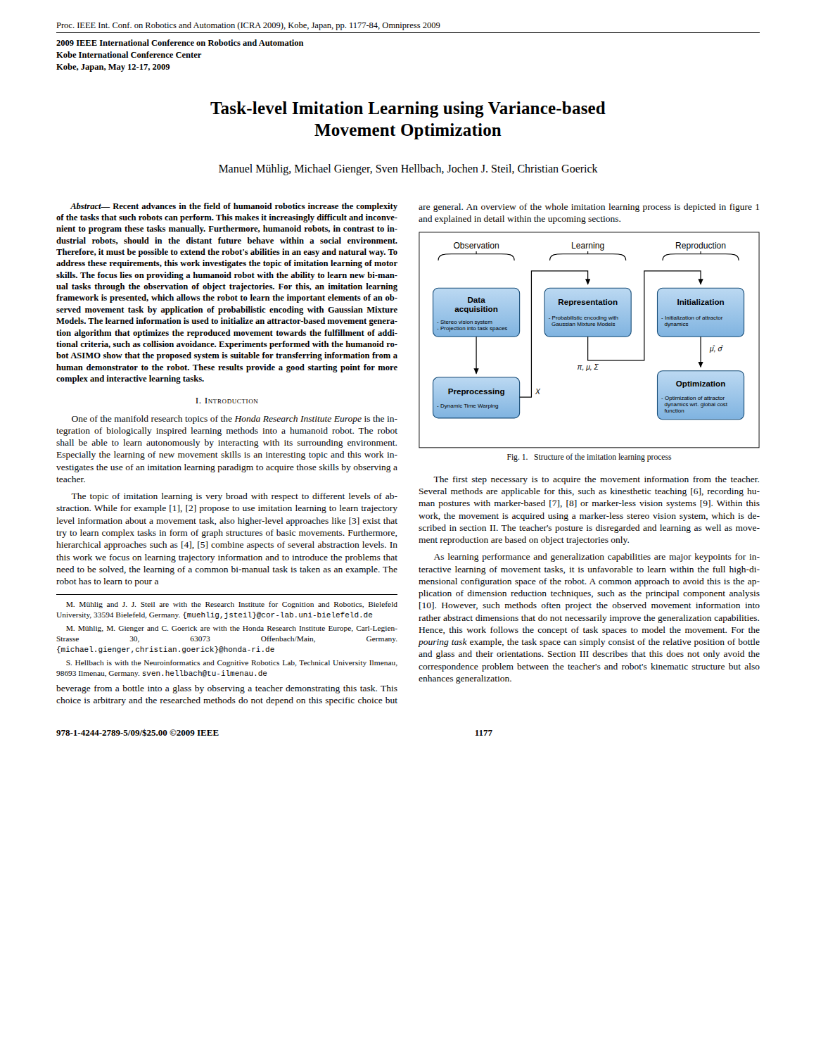Proc. IEEE Int. Conf. on Robotics and Automation (ICRA 2009), Kobe, Japan, pp. 1177-84, Omnipress 2009
2009 IEEE International Conference on Robotics and Automation
Kobe International Conference Center
Kobe, Japan, May 12-17, 2009
Task-level Imitation Learning using Variance-based
Movement Optimization
Manuel Mühlig, Michael Gienger, Sven Hellbach, Jochen J. Steil, Christian Goerick
Abstract— Recent advances in the field of humanoid robotics increase the complexity of the tasks that such robots can perform. This makes it increasingly difficult and inconvenient to program these tasks manually. Furthermore, humanoid robots, in contrast to industrial robots, should in the distant future behave within a social environment. Therefore, it must be possible to extend the robot's abilities in an easy and natural way. To address these requirements, this work investigates the topic of imitation learning of motor skills. The focus lies on providing a humanoid robot with the ability to learn new bi-manual tasks through the observation of object trajectories. For this, an imitation learning framework is presented, which allows the robot to learn the important elements of an observed movement task by application of probabilistic encoding with Gaussian Mixture Models. The learned information is used to initialize an attractor-based movement generation algorithm that optimizes the reproduced movement towards the fulfillment of additional criteria, such as collision avoidance. Experiments performed with the humanoid robot ASIMO show that the proposed system is suitable for transferring information from a human demonstrator to the robot. These results provide a good starting point for more complex and interactive learning tasks.
I. Introduction
One of the manifold research topics of the Honda Research Institute Europe is the integration of biologically inspired learning methods into a humanoid robot. The robot shall be able to learn autonomously by interacting with its surrounding environment. Especially the learning of new movement skills is an interesting topic and this work investigates the use of an imitation learning paradigm to acquire those skills by observing a teacher.
The topic of imitation learning is very broad with respect to different levels of abstraction. While for example [1], [2] propose to use imitation learning to learn trajectory level information about a movement task, also higher-level approaches like [3] exist that try to learn complex tasks in form of graph structures of basic movements. Furthermore, hierarchical approaches such as [4], [5] combine aspects of several abstraction levels. In this work we focus on learning trajectory information and to introduce the problems that need to be solved, the learning of a common bi-manual task is taken as an example. The robot has to learn to pour a
M. Mühlig and J. J. Steil are with the Research Institute for Cognition and Robotics, Bielefeld University, 33594 Bielefeld, Germany. {muehlig,jsteil}@cor-lab.uni-bielefeld.de
M. Mühlig, M. Gienger and C. Goerick are with the Honda Research Institute Europe, Carl-Legien-Strasse 30, 63073 Offenbach/Main, Germany. {michael.gienger,christian.goerick}@honda-ri.de
S. Hellbach is with the Neuroinformatics and Cognitive Robotics Lab, Technical University Ilmenau, 98693 Ilmenau, Germany. sven.hellbach@tu-ilmenau.de
beverage from a bottle into a glass by observing a teacher demonstrating this task. This choice is arbitrary and the researched methods do not depend on this specific choice but are general. An overview of the whole imitation learning process is depicted in figure 1 and explained in detail within the upcoming sections.
Observation Learning Reproduction Data acquisition - Stereo vision system - Projection into task spaces Preprocessing - Dynamic Time Warping Representation - Probabilistic encoding with Gaussian Mixture Models Initialization - Initialization of attractor dynamics Optimization - Optimization of attractor dynamics wrt. global cost function X π, μ, Σ μ̂, σ̂
Fig. 1. Structure of the imitation learning process
The first step necessary is to acquire the movement information from the teacher. Several methods are applicable for this, such as kinesthetic teaching [6], recording human postures with marker-based [7], [8] or marker-less vision systems [9]. Within this work, the movement is acquired using a marker-less stereo vision system, which is described in section II. The teacher's posture is disregarded and learning as well as movement reproduction are based on object trajectories only.
As learning performance and generalization capabilities are major keypoints for interactive learning of movement tasks, it is unfavorable to learn within the full high-dimensional configuration space of the robot. A common approach to avoid this is the application of dimension reduction techniques, such as the principal component analysis [10]. However, such methods often project the observed movement information into rather abstract dimensions that do not necessarily improve the generalization capabilities. Hence, this work follows the concept of task spaces to model the movement. For the pouring task example, the task space can simply consist of the relative position of bottle and glass and their orientations. Section III describes that this does not only avoid the correspondence problem between the teacher's and robot's kinematic structure but also enhances generalization.
978-1-4244-2789-5/09/$25.00 ©2009 IEEE
1177